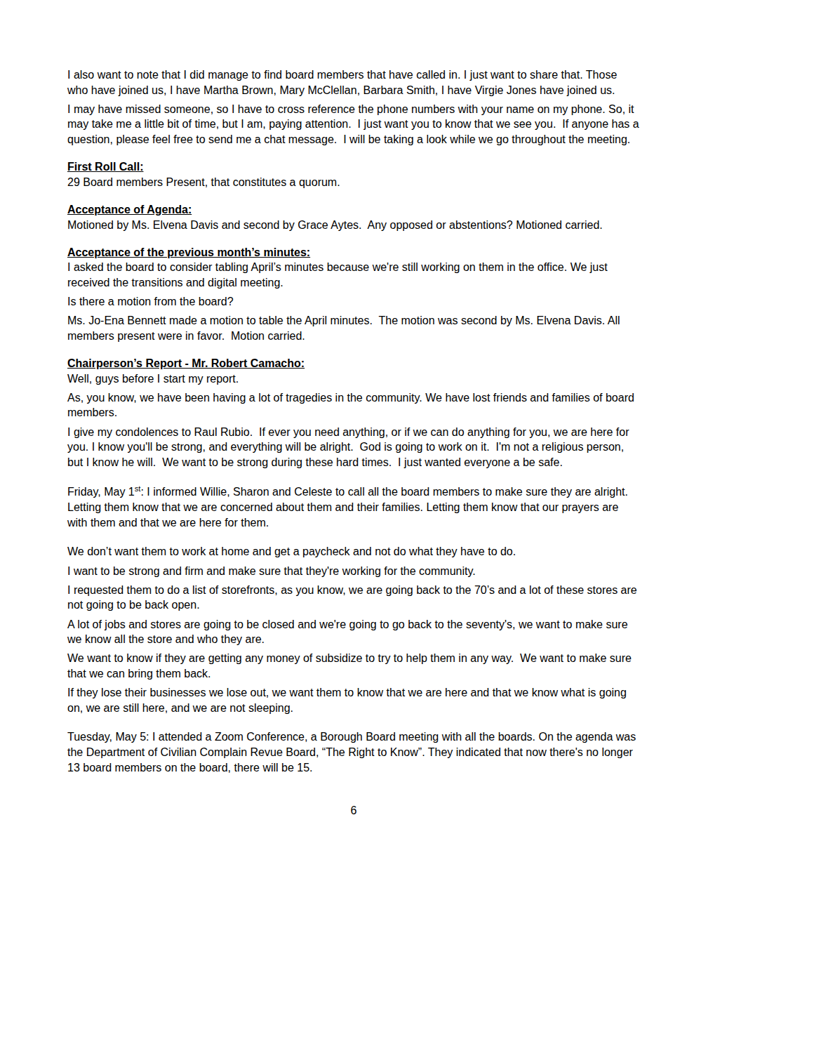I also want to note that I did manage to find board members that have called in. I just want to share that. Those who have joined us, I have Martha Brown, Mary McClellan, Barbara Smith, I have Virgie Jones have joined us.
I may have missed someone, so I have to cross reference the phone numbers with your name on my phone. So, it may take me a little bit of time, but I am, paying attention. I just want you to know that we see you. If anyone has a question, please feel free to send me a chat message. I will be taking a look while we go throughout the meeting.
First Roll Call:
29 Board members Present, that constitutes a quorum.
Acceptance of Agenda:
Motioned by Ms. Elvena Davis and second by Grace Aytes. Any opposed or abstentions? Motioned carried.
Acceptance of the previous month’s minutes:
I asked the board to consider tabling April’s minutes because we're still working on them in the office. We just received the transitions and digital meeting.
Is there a motion from the board?
Ms. Jo-Ena Bennett made a motion to table the April minutes. The motion was second by Ms. Elvena Davis. All members present were in favor. Motion carried.
Chairperson’s Report - Mr. Robert Camacho:
Well, guys before I start my report.
As, you know, we have been having a lot of tragedies in the community. We have lost friends and families of board members.
I give my condolences to Raul Rubio. If ever you need anything, or if we can do anything for you, we are here for you. I know you'll be strong, and everything will be alright. God is going to work on it. I'm not a religious person, but I know he will. We want to be strong during these hard times. I just wanted everyone a be safe.
Friday, May 1st: I informed Willie, Sharon and Celeste to call all the board members to make sure they are alright. Letting them know that we are concerned about them and their families. Letting them know that our prayers are with them and that we are here for them.
We don’t want them to work at home and get a paycheck and not do what they have to do.
I want to be strong and firm and make sure that they're working for the community.
I requested them to do a list of storefronts, as you know, we are going back to the 70’s and a lot of these stores are not going to be back open.
A lot of jobs and stores are going to be closed and we're going to go back to the seventy's, we want to make sure we know all the store and who they are.
We want to know if they are getting any money of subsidize to try to help them in any way. We want to make sure that we can bring them back.
If they lose their businesses we lose out, we want them to know that we are here and that we know what is going on, we are still here, and we are not sleeping.
Tuesday, May 5: I attended a Zoom Conference, a Borough Board meeting with all the boards. On the agenda was the Department of Civilian Complain Revue Board, “The Right to Know”. They indicated that now there's no longer 13 board members on the board, there will be 15.
6